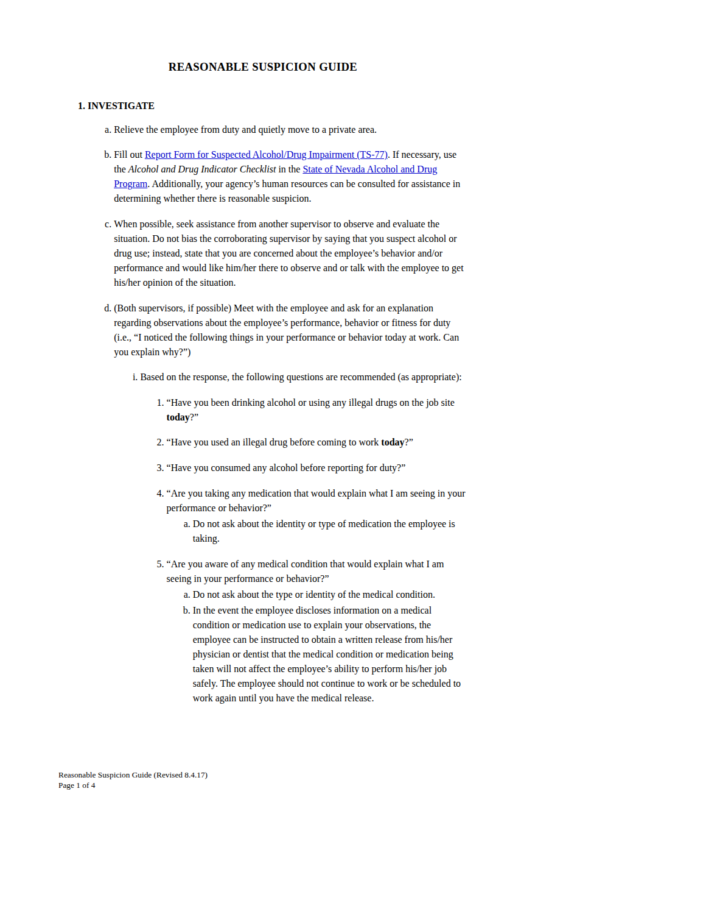REASONABLE SUSPICION GUIDE
INVESTIGATE
Relieve the employee from duty and quietly move to a private area.
Fill out Report Form for Suspected Alcohol/Drug Impairment (TS-77). If necessary, use the Alcohol and Drug Indicator Checklist in the State of Nevada Alcohol and Drug Program. Additionally, your agency’s human resources can be consulted for assistance in determining whether there is reasonable suspicion.
When possible, seek assistance from another supervisor to observe and evaluate the situation. Do not bias the corroborating supervisor by saying that you suspect alcohol or drug use; instead, state that you are concerned about the employee’s behavior and/or performance and would like him/her there to observe and or talk with the employee to get his/her opinion of the situation.
(Both supervisors, if possible) Meet with the employee and ask for an explanation regarding observations about the employee’s performance, behavior or fitness for duty (i.e., “I noticed the following things in your performance or behavior today at work. Can you explain why?”)
Based on the response, the following questions are recommended (as appropriate):
“Have you been drinking alcohol or using any illegal drugs on the job site today?”
“Have you used an illegal drug before coming to work today?”
“Have you consumed any alcohol before reporting for duty?”
“Are you taking any medication that would explain what I am seeing in your performance or behavior?”
Do not ask about the identity or type of medication the employee is taking.
“Are you aware of any medical condition that would explain what I am seeing in your performance or behavior?”
Do not ask about the type or identity of the medical condition.
In the event the employee discloses information on a medical condition or medication use to explain your observations, the employee can be instructed to obtain a written release from his/her physician or dentist that the medical condition or medication being taken will not affect the employee’s ability to perform his/her job safely. The employee should not continue to work or be scheduled to work again until you have the medical release.
Reasonable Suspicion Guide (Revised 8.4.17)
Page 1 of 4